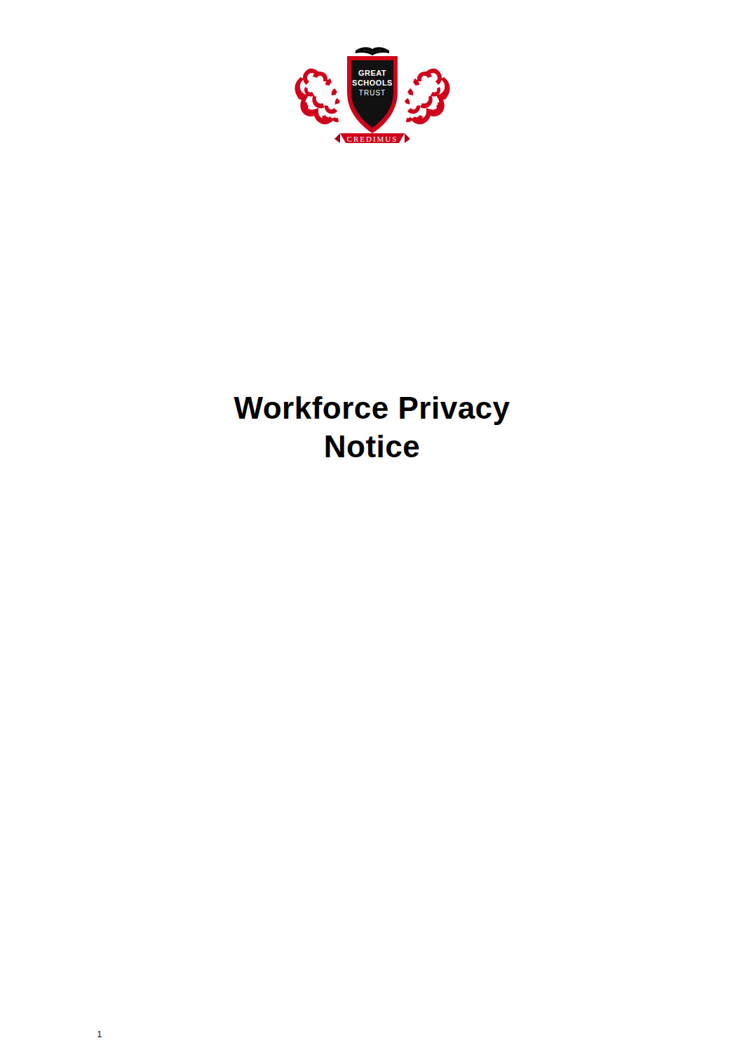GREAT SCHOOLS TRUST CREDIMUS
Workforce Privacy
Notice
1